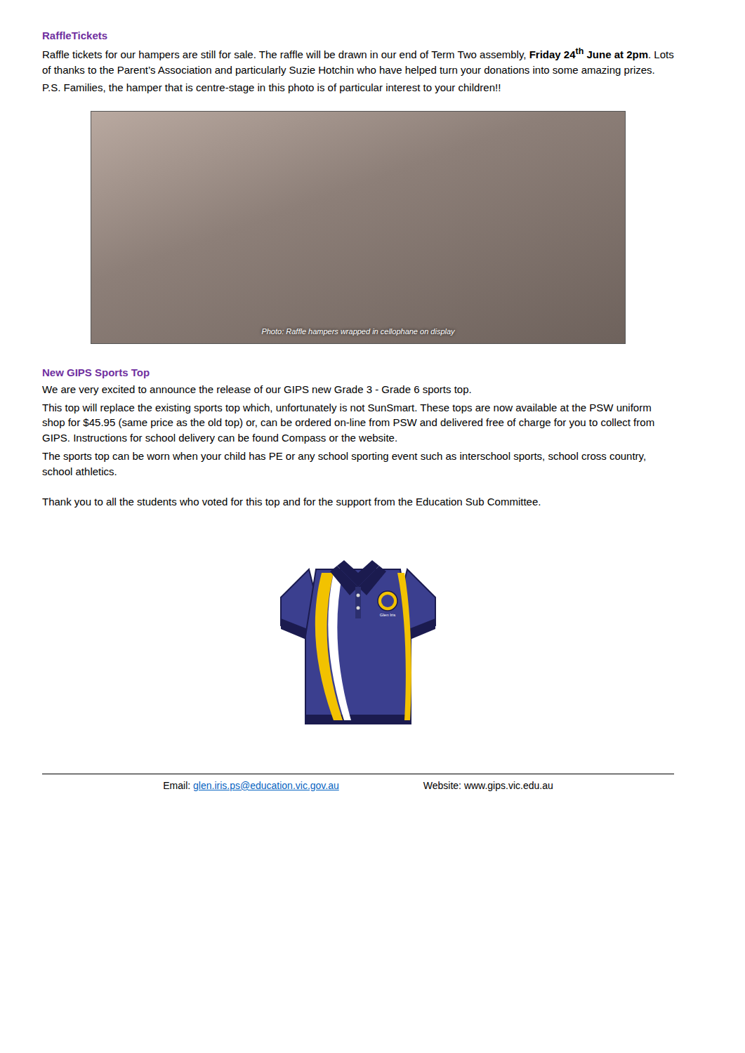RaffleTickets
Raffle tickets for our hampers are still for sale. The raffle will be drawn in our end of Term Two assembly, Friday 24th June at 2pm. Lots of thanks to the Parent’s Association and particularly Suzie Hotchin who have helped turn your donations into some amazing prizes.
P.S. Families, the hamper that is centre-stage in this photo is of particular interest to your children!!
New GIPS Sports Top
We are very excited to announce the release of our GIPS new Grade 3 - Grade 6 sports top.
This top will replace the existing sports top which, unfortunately is not SunSmart. These tops are now available at the PSW uniform shop for $45.95 (same price as the old top) or, can be ordered on-line from PSW and delivered free of charge for you to collect from GIPS. Instructions for school delivery can be found Compass or the website.
The sports top can be worn when your child has PE or any school sporting event such as interschool sports, school cross country, school athletics.
Thank you to all the students who voted for this top and for the support from the Education Sub Committee.
Glen Iris
Email: glen.iris.ps@education.vic.gov.au
Website: www.gips.vic.edu.au